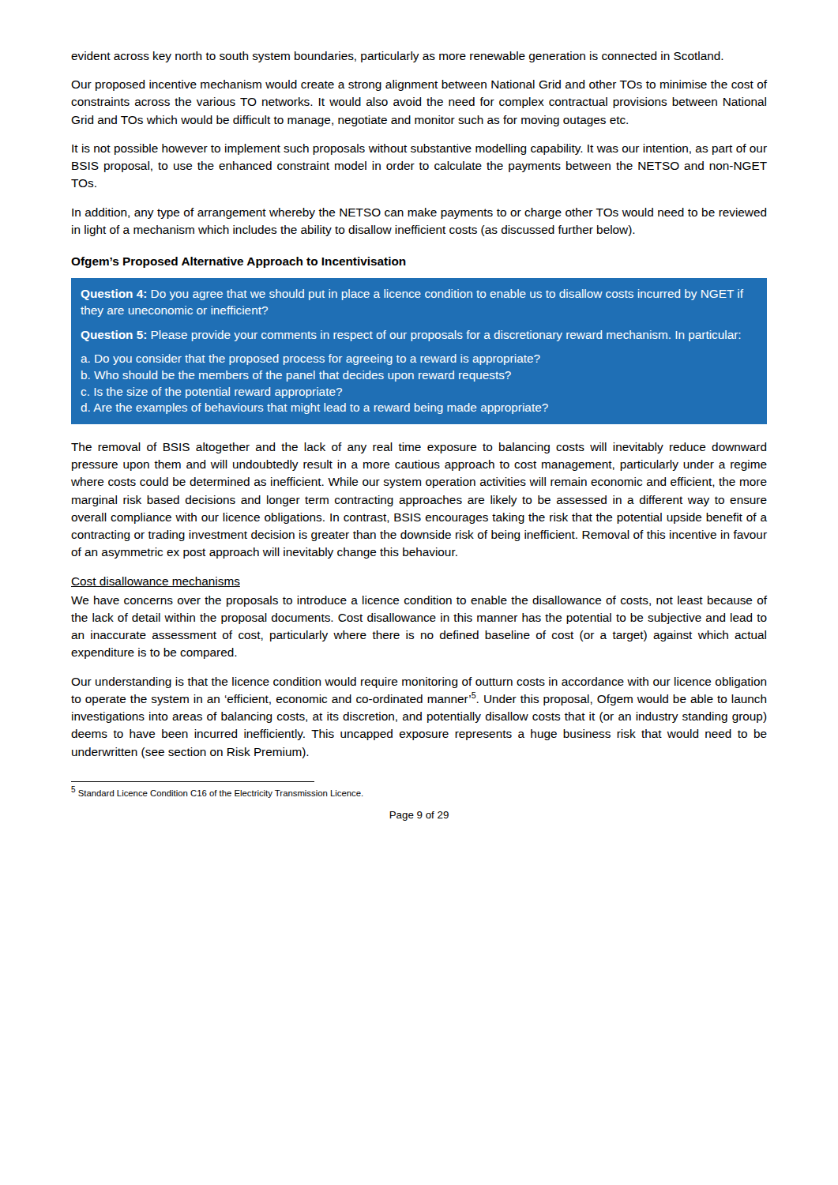evident across key north to south system boundaries, particularly as more renewable generation is connected in Scotland.
Our proposed incentive mechanism would create a strong alignment between National Grid and other TOs to minimise the cost of constraints across the various TO networks. It would also avoid the need for complex contractual provisions between National Grid and TOs which would be difficult to manage, negotiate and monitor such as for moving outages etc.
It is not possible however to implement such proposals without substantive modelling capability. It was our intention, as part of our BSIS proposal, to use the enhanced constraint model in order to calculate the payments between the NETSO and non-NGET TOs.
In addition, any type of arrangement whereby the NETSO can make payments to or charge other TOs would need to be reviewed in light of a mechanism which includes the ability to disallow inefficient costs (as discussed further below).
Ofgem’s Proposed Alternative Approach to Incentivisation
Question 4: Do you agree that we should put in place a licence condition to enable us to disallow costs incurred by NGET if they are uneconomic or inefficient?
Question 5: Please provide your comments in respect of our proposals for a discretionary reward mechanism. In particular:
a. Do you consider that the proposed process for agreeing to a reward is appropriate?
b. Who should be the members of the panel that decides upon reward requests?
c. Is the size of the potential reward appropriate?
d. Are the examples of behaviours that might lead to a reward being made appropriate?
The removal of BSIS altogether and the lack of any real time exposure to balancing costs will inevitably reduce downward pressure upon them and will undoubtedly result in a more cautious approach to cost management, particularly under a regime where costs could be determined as inefficient. While our system operation activities will remain economic and efficient, the more marginal risk based decisions and longer term contracting approaches are likely to be assessed in a different way to ensure overall compliance with our licence obligations. In contrast, BSIS encourages taking the risk that the potential upside benefit of a contracting or trading investment decision is greater than the downside risk of being inefficient. Removal of this incentive in favour of an asymmetric ex post approach will inevitably change this behaviour.
Cost disallowance mechanisms
We have concerns over the proposals to introduce a licence condition to enable the disallowance of costs, not least because of the lack of detail within the proposal documents. Cost disallowance in this manner has the potential to be subjective and lead to an inaccurate assessment of cost, particularly where there is no defined baseline of cost (or a target) against which actual expenditure is to be compared.
Our understanding is that the licence condition would require monitoring of outturn costs in accordance with our licence obligation to operate the system in an ‘efficient, economic and co-ordinated manner’5. Under this proposal, Ofgem would be able to launch investigations into areas of balancing costs, at its discretion, and potentially disallow costs that it (or an industry standing group) deems to have been incurred inefficiently. This uncapped exposure represents a huge business risk that would need to be underwritten (see section on Risk Premium).
5 Standard Licence Condition C16 of the Electricity Transmission Licence.
Page 9 of 29